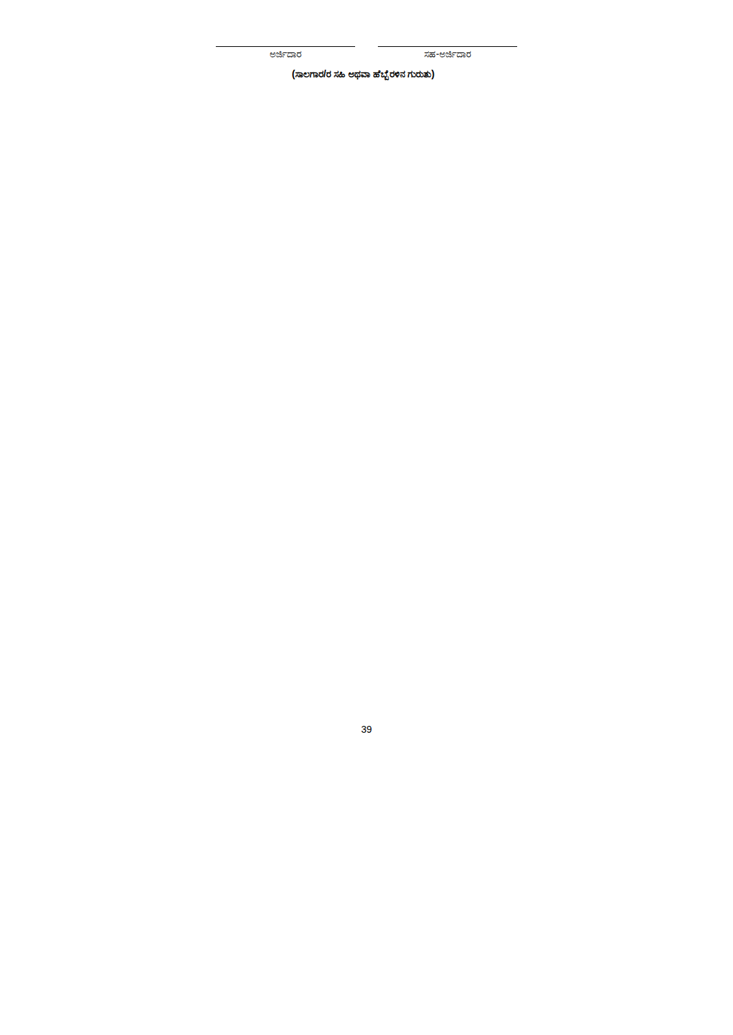ಅರ್ಜಿದಾರ
ಸಹ-ಅರ್ಜಿದಾರ
(ಸಾಲಗಾರ/ರ ಸಹಿ ಅಥವಾ ಹೆಬ್ಬೆರಳಿನ ಗುರುತು)
39